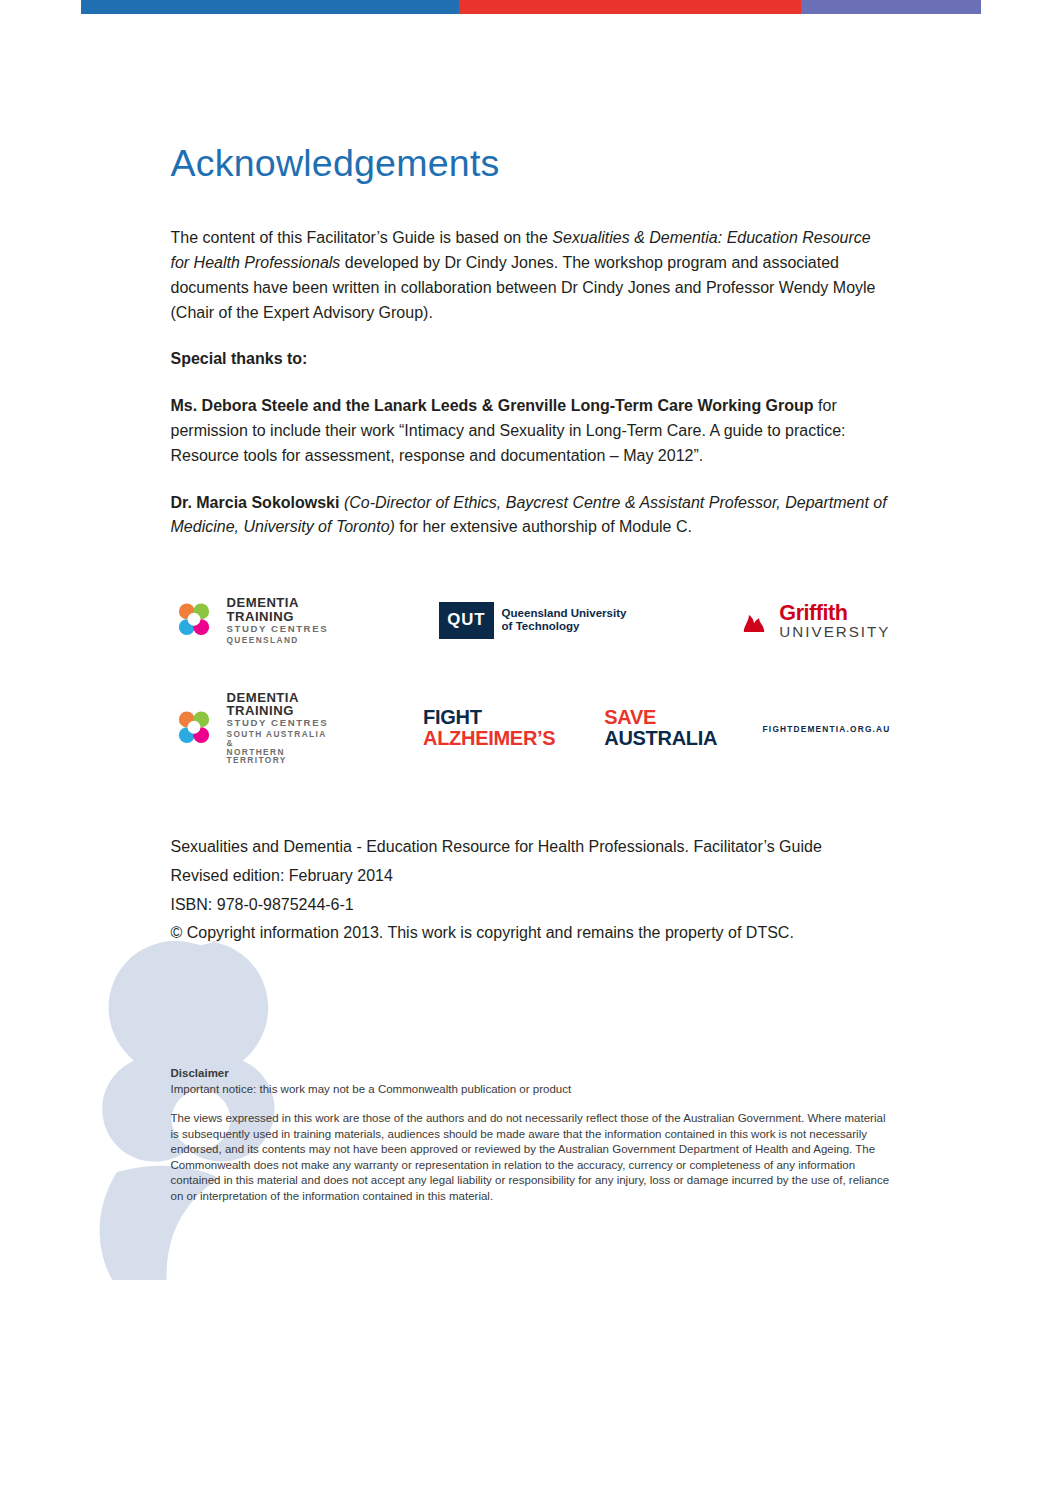Acknowledgements
The content of this Facilitator’s Guide is based on the Sexualities & Dementia: Education Resource for Health Professionals developed by Dr Cindy Jones. The workshop program and associated documents have been written in collaboration between Dr Cindy Jones and Professor Wendy Moyle (Chair of the Expert Advisory Group).
Special thanks to:
Ms. Debora Steele and the Lanark Leeds & Grenville Long-Term Care Working Group for permission to include their work “Intimacy and Sexuality in Long-Term Care. A guide to practice: Resource tools for assessment, response and documentation – May 2012”.
Dr. Marcia Sokolowski (Co-Director of Ethics, Baycrest Centre & Assistant Professor, Department of Medicine, University of Toronto) for her extensive authorship of Module C.
DEMENTIA TRAINING STUDY CENTRES QUEENSLAND
QUT Queensland University
of Technology
Griffith UNIVERSITY
DEMENTIA TRAINING STUDY CENTRES SOUTH AUSTRALIA & NORTHERN TERRITORY
FIGHT ALZHEIMER’S SAVE AUSTRALIA FIGHTDEMENTIA.ORG.AU
Sexualities and Dementia - Education Resource for Health Professionals. Facilitator’s Guide
Revised edition: February 2014
ISBN: 978-0-9875244-6-1
© Copyright information 2013. This work is copyright and remains the property of DTSC.
Disclaimer
Important notice: this work may not be a Commonwealth publication or product
The views expressed in this work are those of the authors and do not necessarily reflect those of the Australian Government. Where material is subsequently used in training materials, audiences should be made aware that the information contained in this work is not necessarily endorsed, and its contents may not have been approved or reviewed by the Australian Government Department of Health and Ageing. The Commonwealth does not make any warranty or representation in relation to the accuracy, currency or completeness of any information contained in this material and does not accept any legal liability or responsibility for any injury, loss or damage incurred by the use of, reliance on or interpretation of the information contained in this material.